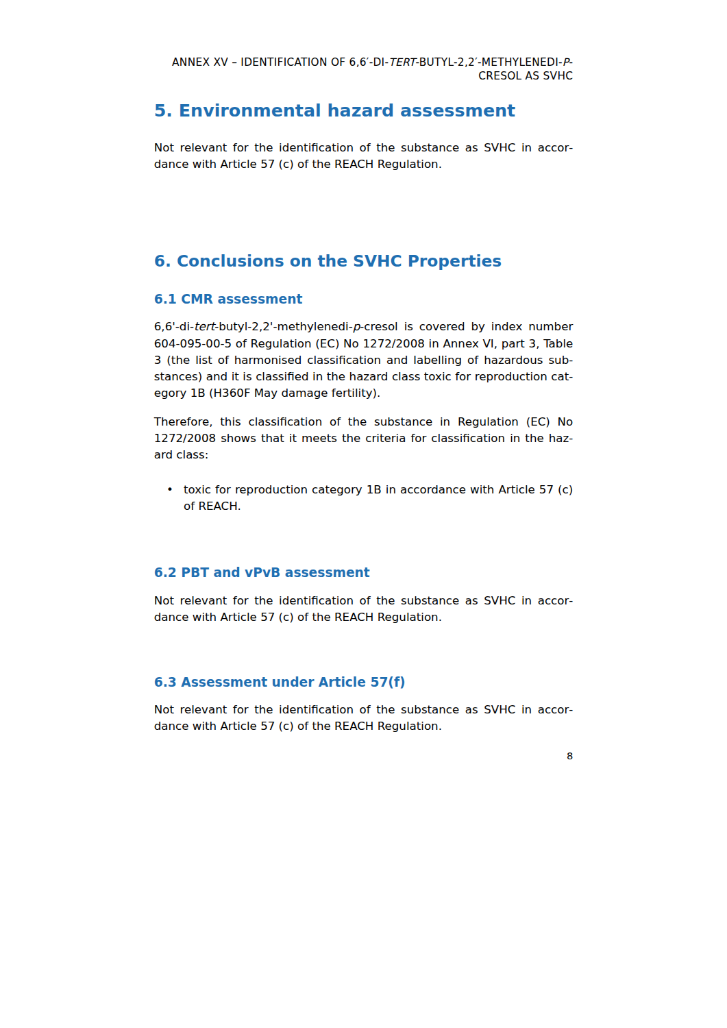ANNEX XV – IDENTIFICATION OF 6,6′-DI-TERT-BUTYL-2,2′-METHYLENEDI-P-CRESOL AS SVHC
5. Environmental hazard assessment
Not relevant for the identification of the substance as SVHC in accordance with Article 57 (c) of the REACH Regulation.
6. Conclusions on the SVHC Properties
6.1 CMR assessment
6,6'-di-tert-butyl-2,2'-methylenedi-p-cresol is covered by index number 604-095-00-5 of Regulation (EC) No 1272/2008 in Annex VI, part 3, Table 3 (the list of harmonised classification and labelling of hazardous substances) and it is classified in the hazard class toxic for reproduction category 1B (H360F May damage fertility).
Therefore, this classification of the substance in Regulation (EC) No 1272/2008 shows that it meets the criteria for classification in the hazard class:
toxic for reproduction category 1B in accordance with Article 57 (c) of REACH.
6.2 PBT and vPvB assessment
Not relevant for the identification of the substance as SVHC in accordance with Article 57 (c) of the REACH Regulation.
6.3 Assessment under Article 57(f)
Not relevant for the identification of the substance as SVHC in accordance with Article 57 (c) of the REACH Regulation.
8